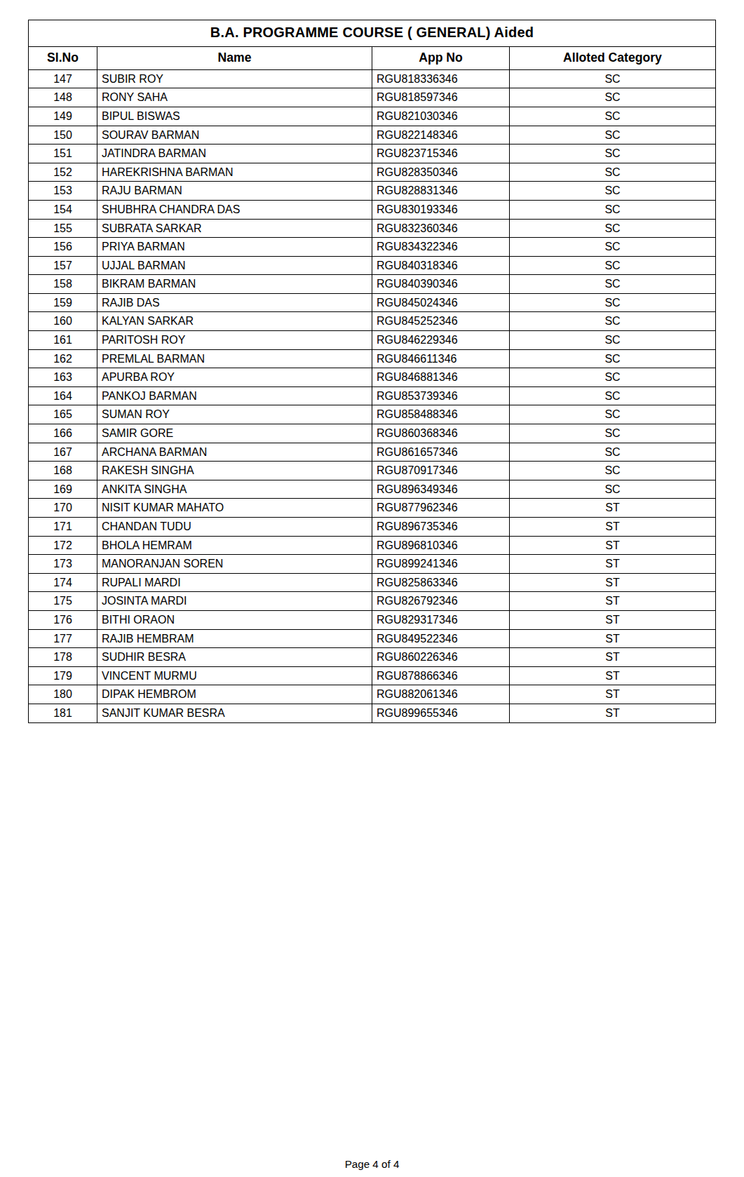B.A. PROGRAMME COURSE ( GENERAL) Aided
| Sl.No | Name | App No | Alloted Category |
| --- | --- | --- | --- |
| 147 | SUBIR ROY | RGU818336346 | SC |
| 148 | RONY SAHA | RGU818597346 | SC |
| 149 | BIPUL BISWAS | RGU821030346 | SC |
| 150 | SOURAV BARMAN | RGU822148346 | SC |
| 151 | JATINDRA BARMAN | RGU823715346 | SC |
| 152 | HAREKRISHNA BARMAN | RGU828350346 | SC |
| 153 | RAJU BARMAN | RGU828831346 | SC |
| 154 | SHUBHRA CHANDRA DAS | RGU830193346 | SC |
| 155 | SUBRATA SARKAR | RGU832360346 | SC |
| 156 | PRIYA BARMAN | RGU834322346 | SC |
| 157 | UJJAL BARMAN | RGU840318346 | SC |
| 158 | BIKRAM BARMAN | RGU840390346 | SC |
| 159 | RAJIB DAS | RGU845024346 | SC |
| 160 | KALYAN SARKAR | RGU845252346 | SC |
| 161 | PARITOSH ROY | RGU846229346 | SC |
| 162 | PREMLAL BARMAN | RGU846611346 | SC |
| 163 | APURBA ROY | RGU846881346 | SC |
| 164 | PANKOJ BARMAN | RGU853739346 | SC |
| 165 | SUMAN ROY | RGU858488346 | SC |
| 166 | SAMIR GORE | RGU860368346 | SC |
| 167 | ARCHANA BARMAN | RGU861657346 | SC |
| 168 | RAKESH SINGHA | RGU870917346 | SC |
| 169 | ANKITA SINGHA | RGU896349346 | SC |
| 170 | NISIT KUMAR MAHATO | RGU877962346 | ST |
| 171 | CHANDAN TUDU | RGU896735346 | ST |
| 172 | BHOLA HEMRAM | RGU896810346 | ST |
| 173 | MANORANJAN SOREN | RGU899241346 | ST |
| 174 | RUPALI MARDI | RGU825863346 | ST |
| 175 | JOSINTA MARDI | RGU826792346 | ST |
| 176 | BITHI ORAON | RGU829317346 | ST |
| 177 | RAJIB HEMBRAM | RGU849522346 | ST |
| 178 | SUDHIR BESRA | RGU860226346 | ST |
| 179 | VINCENT MURMU | RGU878866346 | ST |
| 180 | DIPAK HEMBROM | RGU882061346 | ST |
| 181 | SANJIT KUMAR BESRA | RGU899655346 | ST |
Page 4 of 4